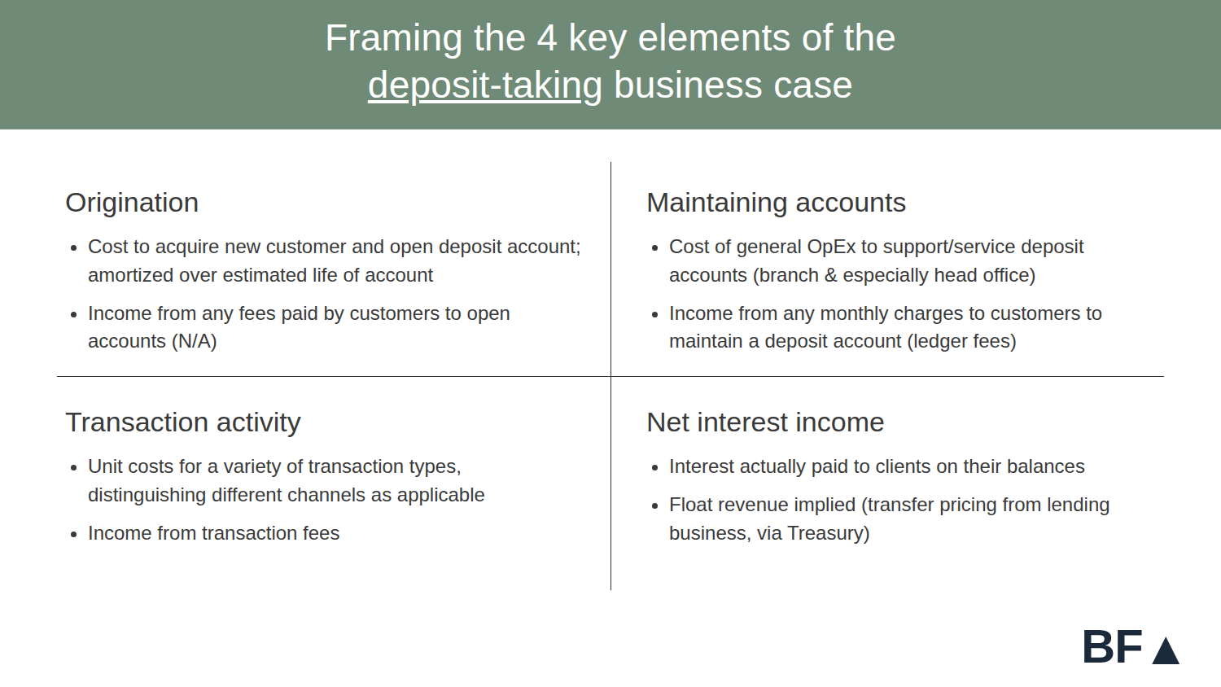Framing the 4 key elements of the
deposit-taking business case
Origination
Cost to acquire new customer and open deposit account; amortized over estimated life of account
Income from any fees paid by customers to open accounts (N/A)
Maintaining accounts
Cost of general OpEx to support/service deposit accounts (branch & especially head office)
Income from any monthly charges to customers to maintain a deposit account (ledger fees)
Transaction activity
Unit costs for a variety of transaction types, distinguishing different channels as applicable
Income from transaction fees
Net interest income
Interest actually paid to clients on their balances
Float revenue implied (transfer pricing from lending business, via Treasury)
BF▲